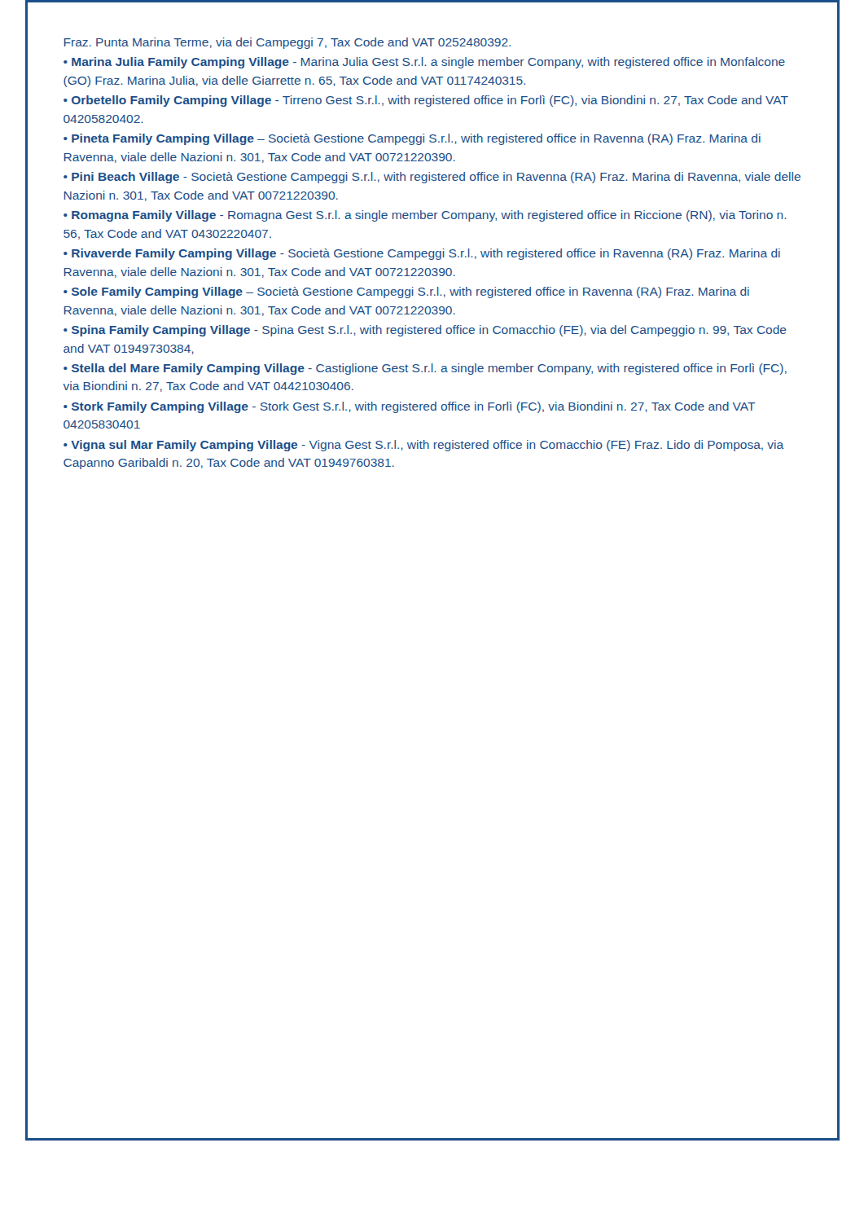Fraz. Punta Marina Terme, via dei Campeggi 7, Tax Code and VAT 0252480392.
• Marina Julia Family Camping Village - Marina Julia Gest S.r.l. a single member Company, with registered office in Monfalcone (GO) Fraz. Marina Julia, via delle Giarrette n. 65, Tax Code and VAT 01174240315.
• Orbetello Family Camping Village - Tirreno Gest S.r.l., with registered office in Forlì (FC), via Biondini n. 27, Tax Code and VAT 04205820402.
• Pineta Family Camping Village – Società Gestione Campeggi S.r.l., with registered office in Ravenna (RA) Fraz. Marina di Ravenna, viale delle Nazioni n. 301, Tax Code and VAT 00721220390.
• Pini Beach Village - Società Gestione Campeggi S.r.l., with registered office in Ravenna (RA) Fraz. Marina di Ravenna, viale delle Nazioni n. 301, Tax Code and VAT 00721220390.
• Romagna Family Village - Romagna Gest S.r.l. a single member Company, with registered office in Riccione (RN), via Torino n. 56, Tax Code and VAT 04302220407.
• Rivaverde Family Camping Village - Società Gestione Campeggi S.r.l., with registered office in Ravenna (RA) Fraz. Marina di Ravenna, viale delle Nazioni n. 301, Tax Code and VAT 00721220390.
• Sole Family Camping Village – Società Gestione Campeggi S.r.l., with registered office in Ravenna (RA) Fraz. Marina di Ravenna, viale delle Nazioni n. 301, Tax Code and VAT 00721220390.
• Spina Family Camping Village - Spina Gest S.r.l., with registered office in Comacchio (FE), via del Campeggio n. 99, Tax Code and VAT 01949730384,
• Stella del Mare Family Camping Village - Castiglione Gest S.r.l. a single member Company, with registered office in Forlì (FC), via Biondini n. 27, Tax Code and VAT 04421030406.
• Stork Family Camping Village - Stork Gest S.r.l., with registered office in Forlì (FC), via Biondini n. 27, Tax Code and VAT 04205830401
• Vigna sul Mar Family Camping Village - Vigna Gest S.r.l., with registered office in Comacchio (FE) Fraz. Lido di Pomposa, via Capanno Garibaldi n. 20, Tax Code and VAT 01949760381.